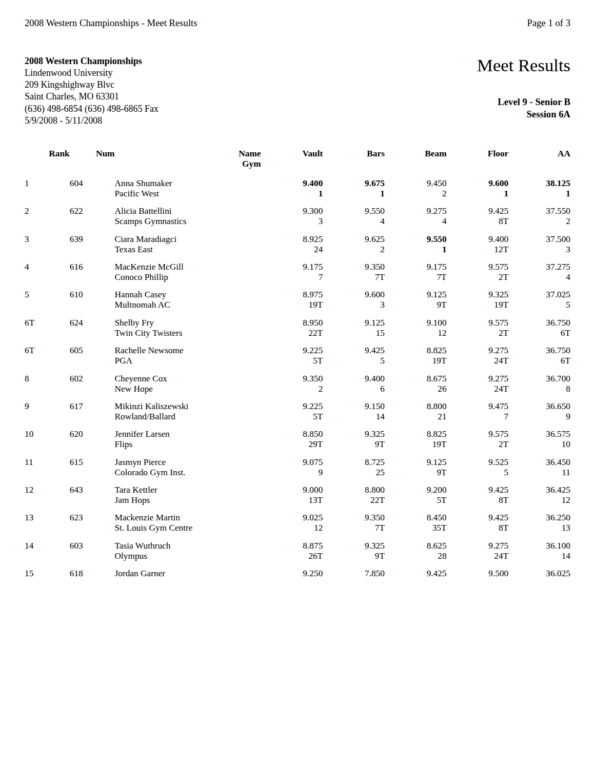2008 Western Championships - Meet Results
Page 1 of 3
2008 Western Championships
Lindenwood University
209 Kingshighway Blvc
Saint Charles, MO 63301
(636) 498-6854 (636) 498-6865 Fax
5/9/2008 - 5/11/2008
Meet Results
Level 9 - Senior B
Session 6A
| Rank | Num | Name Gym | Vault | Bars | Beam | Floor | AA |
| --- | --- | --- | --- | --- | --- | --- | --- |
| 1 | 604 | Anna Shumaker | 9.400 | 9.675 | 9.450 | 9.600 | 38.125 |
| | | Pacific West | 1 | 1 | 2 | 1 | 1 |
| 2 | 622 | Alicia Battellini | 9.300 | 9.550 | 9.275 | 9.425 | 37.550 |
| | | Scamps Gymnastics | 3 | 4 | 4 | 8T | 2 |
| 3 | 639 | Ciara Maradiagci | 8.925 | 9.625 | 9.550 | 9.400 | 37.500 |
| | | Texas East | 24 | 2 | 1 | 12T | 3 |
| 4 | 616 | MacKenzie McGill | 9.175 | 9.350 | 9.175 | 9.575 | 37.275 |
| | | Conoco Phillip | 7 | 7T | 7T | 2T | 4 |
| 5 | 610 | Hannah Casey | 8.975 | 9.600 | 9.125 | 9.325 | 37.025 |
| | | Multnomah AC | 19T | 3 | 9T | 19T | 5 |
| 6T | 624 | Shelby Fry | 8.950 | 9.125 | 9.100 | 9.575 | 36.750 |
| | | Twin City Twisters | 22T | 15 | 12 | 2T | 6T |
| 6T | 605 | Rachelle Newsome | 9.225 | 9.425 | 8.825 | 9.275 | 36.750 |
| | | PGA | 5T | 5 | 19T | 24T | 6T |
| 8 | 602 | Cheyenne Cox | 9.350 | 9.400 | 8.675 | 9.275 | 36.700 |
| | | New Hope | 2 | 6 | 26 | 24T | 8 |
| 9 | 617 | Mikinzi Kaliszewski | 9.225 | 9.150 | 8.800 | 9.475 | 36.650 |
| | | Rowland/Ballard | 5T | 14 | 21 | 7 | 9 |
| 10 | 620 | Jennifer Larsen | 8.850 | 9.325 | 8.825 | 9.575 | 36.575 |
| | | Flips | 29T | 9T | 19T | 2T | 10 |
| 11 | 615 | Jasmyn Pierce | 9.075 | 8.725 | 9.125 | 9.525 | 36.450 |
| | | Colorado Gym Inst. | 9 | 25 | 9T | 5 | 11 |
| 12 | 643 | Tara Kettler | 9.000 | 8.800 | 9.200 | 9.425 | 36.425 |
| | | Jam Hops | 13T | 22T | 5T | 8T | 12 |
| 13 | 623 | Mackenzie Martin | 9.025 | 9.350 | 8.450 | 9.425 | 36.250 |
| | | St. Louis Gym Centre | 12 | 7T | 35T | 8T | 13 |
| 14 | 603 | Tasia Wuthruch | 8.875 | 9.325 | 8.625 | 9.275 | 36.100 |
| | | Olympus | 26T | 9T | 28 | 24T | 14 |
| 15 | 618 | Jordan Garner | 9.250 | 7.850 | 9.425 | 9.500 | 36.025 |